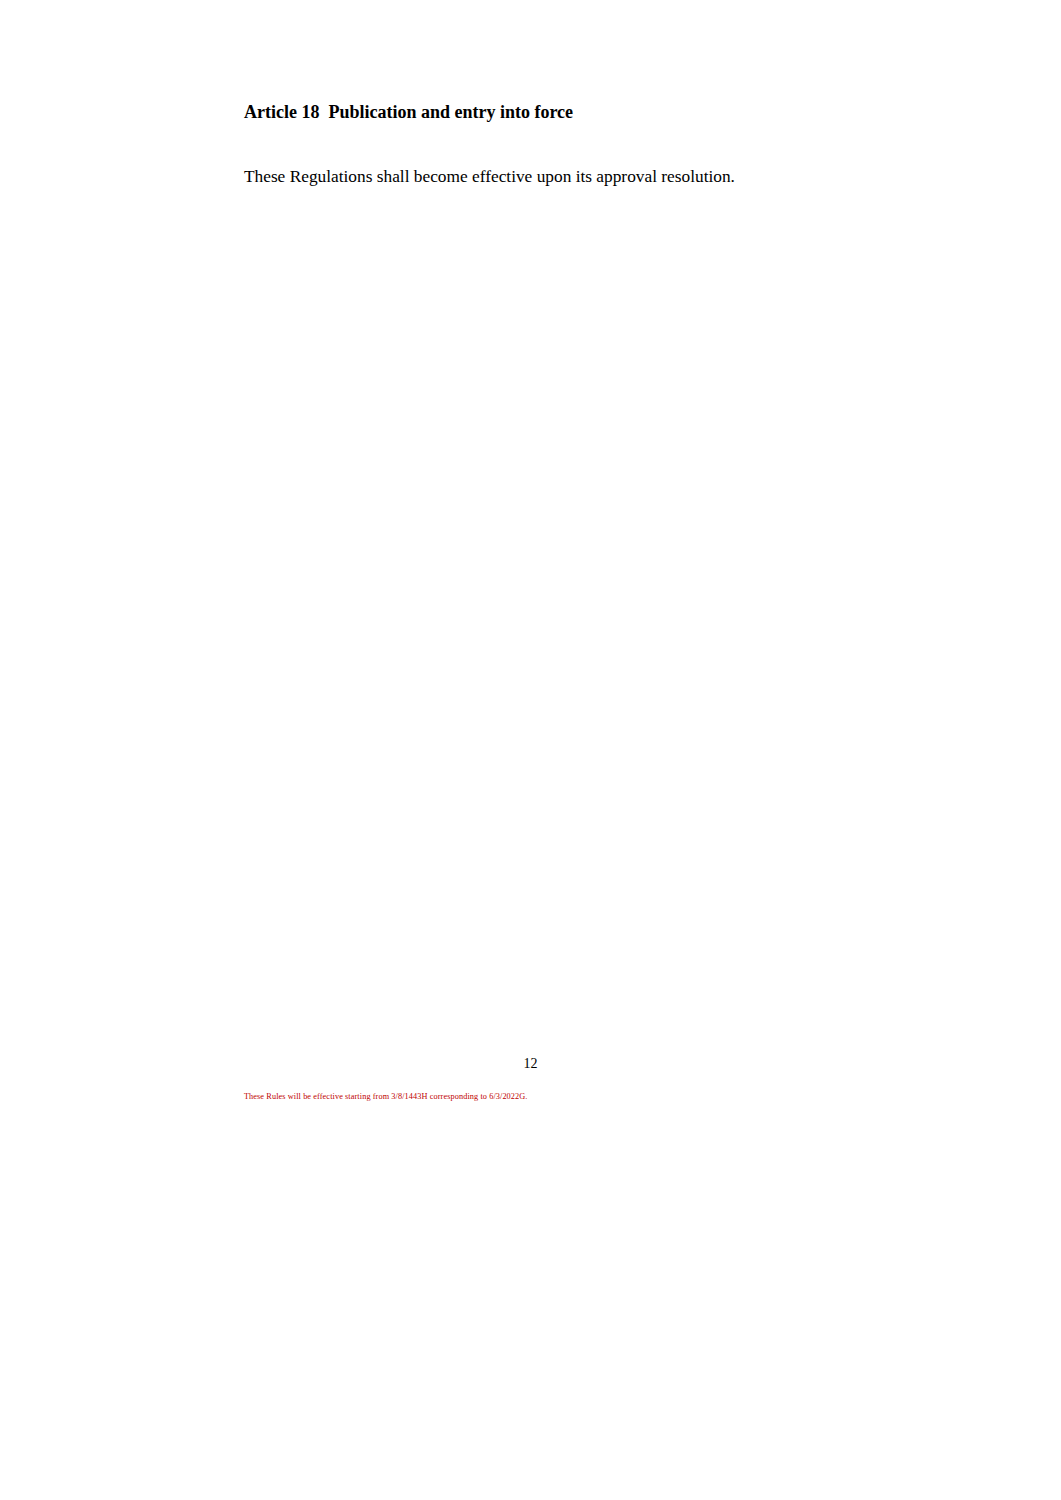Article 18 Publication and entry into force
These Regulations shall become effective upon its approval resolution.
12
These Rules will be effective starting from 3/8/1443H corresponding to 6/3/2022G.